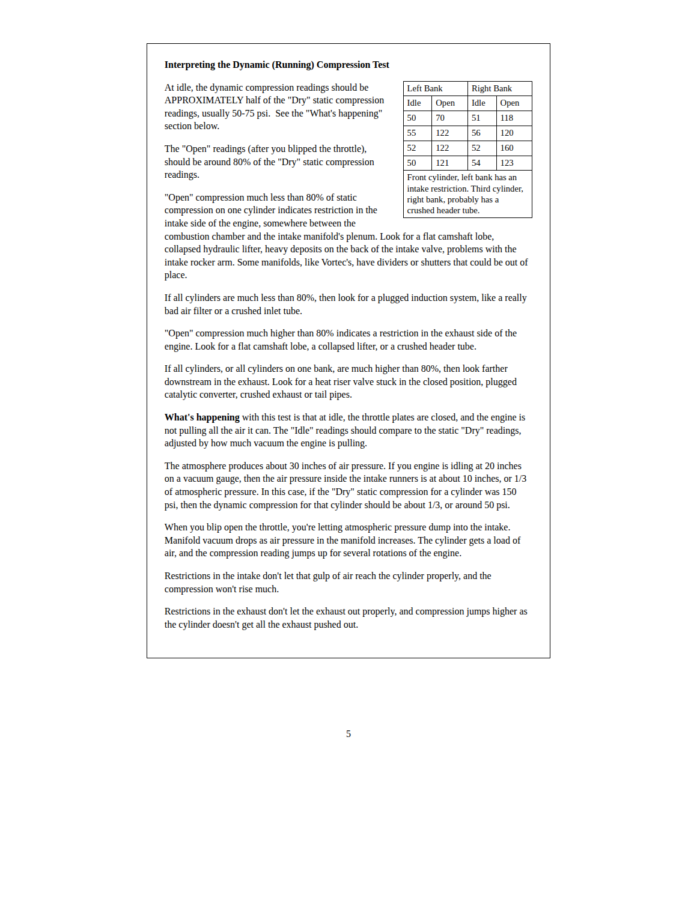Interpreting the Dynamic (Running) Compression Test
| Left Bank | Right Bank |
| Idle | Open | Idle | Open |
| 50 | 70 | 51 | 118 |
| 55 | 122 | 56 | 120 |
| 52 | 122 | 52 | 160 |
| 50 | 121 | 54 | 123 |
| Front cylinder, left bank has an intake restriction. Third cylinder, right bank, probably has a crushed header tube. |
At idle, the dynamic compression readings should be APPROXIMATELY half of the "Dry" static compression readings, usually 50-75 psi. See the "What's happening" section below.
The "Open" readings (after you blipped the throttle), should be around 80% of the "Dry" static compression readings.
"Open" compression much less than 80% of static compression on one cylinder indicates restriction in the intake side of the engine, somewhere between the combustion chamber and the intake manifold's plenum. Look for a flat camshaft lobe, collapsed hydraulic lifter, heavy deposits on the back of the intake valve, problems with the intake rocker arm. Some manifolds, like Vortec's, have dividers or shutters that could be out of place.
If all cylinders are much less than 80%, then look for a plugged induction system, like a really bad air filter or a crushed inlet tube.
"Open" compression much higher than 80% indicates a restriction in the exhaust side of the engine. Look for a flat camshaft lobe, a collapsed lifter, or a crushed header tube.
If all cylinders, or all cylinders on one bank, are much higher than 80%, then look farther downstream in the exhaust. Look for a heat riser valve stuck in the closed position, plugged catalytic converter, crushed exhaust or tail pipes.
What's happening with this test is that at idle, the throttle plates are closed, and the engine is not pulling all the air it can. The "Idle" readings should compare to the static "Dry" readings, adjusted by how much vacuum the engine is pulling.
The atmosphere produces about 30 inches of air pressure. If you engine is idling at 20 inches on a vacuum gauge, then the air pressure inside the intake runners is at about 10 inches, or 1/3 of atmospheric pressure. In this case, if the "Dry" static compression for a cylinder was 150 psi, then the dynamic compression for that cylinder should be about 1/3, or around 50 psi.
When you blip open the throttle, you're letting atmospheric pressure dump into the intake. Manifold vacuum drops as air pressure in the manifold increases. The cylinder gets a load of air, and the compression reading jumps up for several rotations of the engine.
Restrictions in the intake don't let that gulp of air reach the cylinder properly, and the compression won't rise much.
Restrictions in the exhaust don't let the exhaust out properly, and compression jumps higher as the cylinder doesn't get all the exhaust pushed out.
5